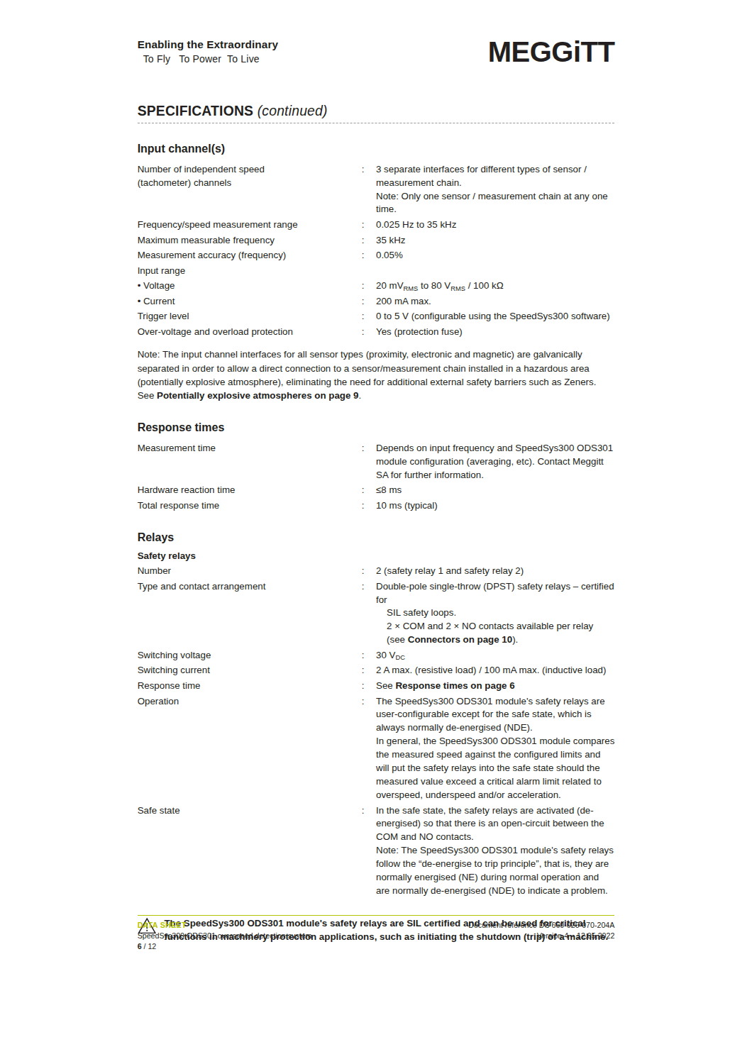Enabling the Extraordinary
To Fly To Power To Live
MEGGiTT
SPECIFICATIONS (continued)
Input channel(s)
| Number of independent speed (tachometer) channels | : | 3 separate interfaces for different types of sensor / measurement chain. Note: Only one sensor / measurement chain at any one time. |
| Frequency/speed measurement range | : | 0.025 Hz to 35 kHz |
| Maximum measurable frequency | : | 35 kHz |
| Measurement accuracy (frequency) | : | 0.05% |
| Input range | | |
| • Voltage | : | 20 mV RMS to 80 V RMS / 100 kΩ |
| • Current | : | 200 mA max. |
| Trigger level | : | 0 to 5 V (configurable using the SpeedSys300 software) |
| Over-voltage and overload protection | : | Yes (protection fuse) |
Note: The input channel interfaces for all sensor types (proximity, electronic and magnetic) are galvanically separated in order to allow a direct connection to a sensor/measurement chain installed in a hazardous area (potentially explosive atmosphere), eliminating the need for additional external safety barriers such as Zeners. See Potentially explosive atmospheres on page 9.
Response times
| Measurement time | : | Depends on input frequency and SpeedSys300 ODS301 module configuration (averaging, etc). Contact Meggitt SA for further information. |
| Hardware reaction time | : | ≤8 ms |
| Total response time | : | 10 ms (typical) |
Relays
Safety relays
| Number | : | 2 (safety relay 1 and safety relay 2) |
| Type and contact arrangement | : | Double-pole single-throw (DPST) safety relays – certified for SIL safety loops. 2 × COM and 2 × NO contacts available per relay (see Connectors on page 10 ). |
| Switching voltage | : | 30 V DC |
| Switching current | : | 2 A max. (resistive load) / 100 mA max. (inductive load) |
| Response time | : | See Response times on page 6 |
| Operation | : | The SpeedSys300 ODS301 module's safety relays are user-configurable except for the safe state, which is always normally de-energised (NDE). In general, the SpeedSys300 ODS301 module compares the measured speed against the configured limits and will put the safety relays into the safe state should the measured value exceed a critical alarm limit related to overspeed, underspeed and/or acceleration. |
| Safe state | : | In the safe state, the safety relays are activated (de-energised) so that there is an open-circuit between the COM and NO contacts. Note: The SpeedSys300 ODS301 module's safety relays follow the “de-energise to trip principle”, that is, they are normally energised (NE) during normal operation and are normally de-energised (NDE) to indicate a problem. |
The SpeedSys300 ODS301 module's safety relays are SIL certified and can be used for critical functions in machinery protection applications, such as initiating the shutdown (trip) of a machine.
DATA SHEET
SpeedSys300 ODS301 overspeed detection system
6 / 12
Document reference DS 660-020-070-204A
Version 4 – 12.05.2022